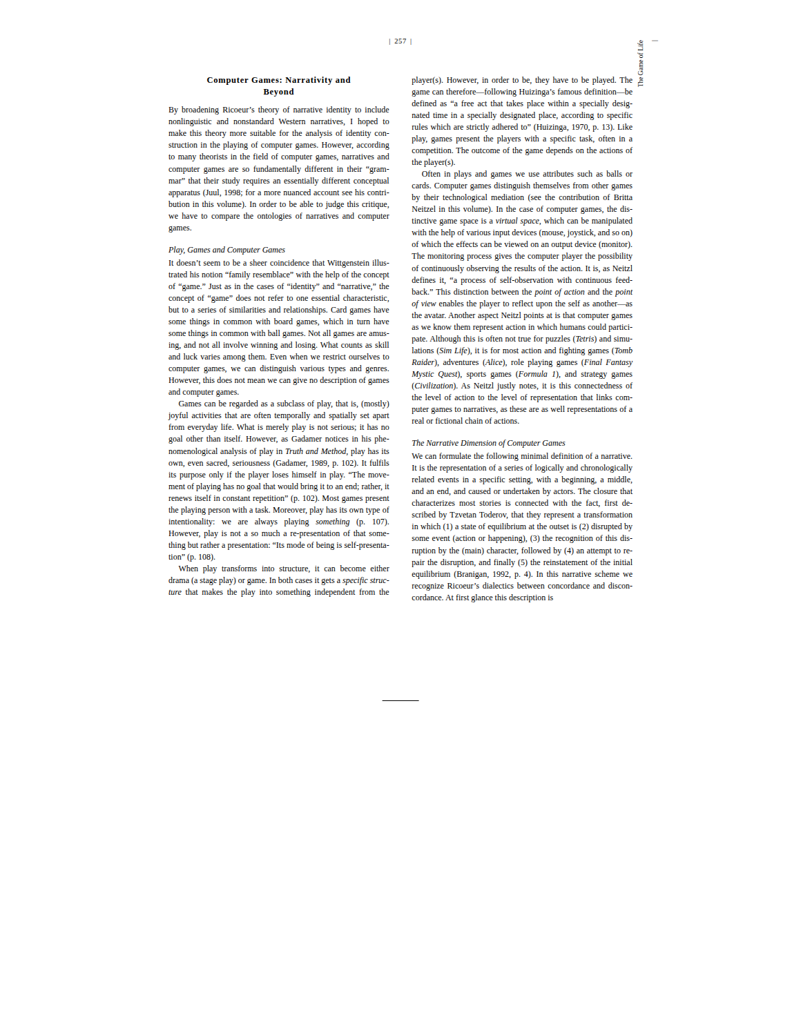|257|
The Game of Life
|
Computer Games: Narrativity and
Beyond
By broadening Ricoeur’s theory of narrative identity to include nonlinguistic and nonstandard Western narratives, I hoped to make this theory more suitable for the analysis of identity construction in the playing of computer games. However, according to many theorists in the field of computer games, narratives and computer games are so fundamentally different in their “grammar” that their study requires an essentially different conceptual apparatus (Juul, 1998; for a more nuanced account see his contribution in this volume). In order to be able to judge this critique, we have to compare the ontologies of narratives and computer games.
Play, Games and Computer Games
It doesn’t seem to be a sheer coincidence that Wittgenstein illustrated his notion “family resemblace” with the help of the concept of “game.” Just as in the cases of “identity” and “narrative,” the concept of “game” does not refer to one essential characteristic, but to a series of similarities and relationships. Card games have some things in common with board games, which in turn have some things in common with ball games. Not all games are amusing, and not all involve winning and losing. What counts as skill and luck varies among them. Even when we restrict ourselves to computer games, we can distinguish various types and genres. However, this does not mean we can give no description of games and computer games.
Games can be regarded as a subclass of play, that is, (mostly) joyful activities that are often temporally and spatially set apart from everyday life. What is merely play is not serious; it has no goal other than itself. However, as Gadamer notices in his phenomenological analysis of play in Truth and Method, play has its own, even sacred, seriousness (Gadamer, 1989, p. 102). It fulfils its purpose only if the player loses himself in play. “The movement of playing has no goal that would bring it to an end; rather, it renews itself in constant repetition” (p. 102). Most games present the playing person with a task. Moreover, play has its own type of intentionality: we are always playing something (p. 107). However, play is not a so much a re-presentation of that something but rather a presentation: “Its mode of being is self-presentation” (p. 108).
When play transforms into structure, it can become either drama (a stage play) or game. In both cases it gets a specific structure that makes the play into something independent from the player(s). However, in order to be, they have to be played. The game can therefore—following Huizinga’s famous definition—be defined as “a free act that takes place within a specially designated time in a specially designated place, according to specific rules which are strictly adhered to” (Huizinga, 1970, p. 13). Like play, games present the players with a specific task, often in a competition. The outcome of the game depends on the actions of the player(s).
Often in plays and games we use attributes such as balls or cards. Computer games distinguish themselves from other games by their technological mediation (see the contribution of Britta Neitzel in this volume). In the case of computer games, the distinctive game space is a virtual space, which can be manipulated with the help of various input devices (mouse, joystick, and so on) of which the effects can be viewed on an output device (monitor). The monitoring process gives the computer player the possibility of continuously observing the results of the action. It is, as Neitzl defines it, “a process of self-observation with continuous feedback.” This distinction between the point of action and the point of view enables the player to reflect upon the self as another—as the avatar. Another aspect Neitzl points at is that computer games as we know them represent action in which humans could participate. Although this is often not true for puzzles (Tetris) and simulations (Sim Life), it is for most action and fighting games (Tomb Raider), adventures (Alice), role playing games (Final Fantasy Mystic Quest), sports games (Formula 1), and strategy games (Civilization). As Neitzl justly notes, it is this connectedness of the level of action to the level of representation that links computer games to narratives, as these are as well representations of a real or fictional chain of actions.
The Narrative Dimension of Computer Games
We can formulate the following minimal definition of a narrative. It is the representation of a series of logically and chronologically related events in a specific setting, with a beginning, a middle, and an end, and caused or undertaken by actors. The closure that characterizes most stories is connected with the fact, first described by Tzvetan Toderov, that they represent a transformation in which (1) a state of equilibrium at the outset is (2) disrupted by some event (action or happening), (3) the recognition of this disruption by the (main) character, followed by (4) an attempt to repair the disruption, and finally (5) the reinstatement of the initial equilibrium (Branigan, 1992, p. 4). In this narrative scheme we recognize Ricoeur’s dialectics between concordance and disconcordance. At first glance this description is